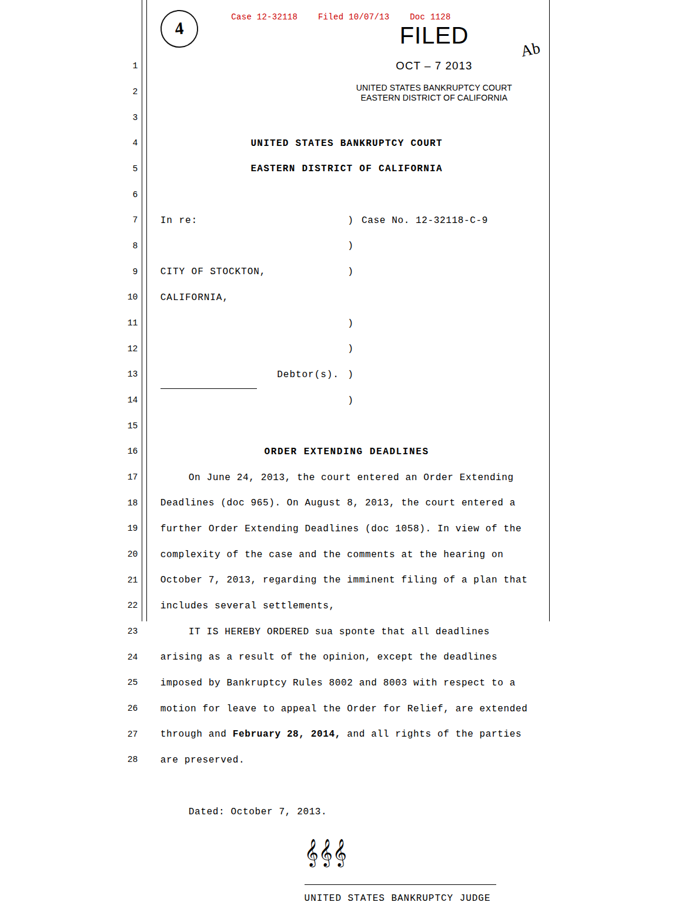Case 12-32118 Filed 10/07/13 Doc 1128
4
FILED
OCT – 7 2013
UNITED STATES BANKRUPTCY COURT
EASTERN DISTRICT OF CALIFORNIA
Ab
1
2
3
4
5
6
7
8
9
10
11
12
13
14
15
16
17
18
19
20
21
22
23
24
25
26
27
28
UNITED STATES BANKRUPTCY COURT
EASTERN DISTRICT OF CALIFORNIA
| In re: | ) | Case No. 12-32118-C-9 |
| | ) | |
| CITY OF STOCKTON, CALIFORNIA, | ) | |
| | ) | |
| | ) | |
| Debtor(s). | ) | |
| | ) | |
ORDER EXTENDING DEADLINES
On June 24, 2013, the court entered an Order Extending Deadlines (doc 965). On August 8, 2013, the court entered a further Order Extending Deadlines (doc 1058). In view of the complexity of the case and the comments at the hearing on October 7, 2013, regarding the imminent filing of a plan that includes several settlements,
IT IS HEREBY ORDERED sua sponte that all deadlines arising as a result of the opinion, except the deadlines imposed by Bankruptcy Rules 8002 and 8003 with respect to a motion for leave to appeal the Order for Relief, are extended through and February 28, 2014, and all rights of the parties are preserved.
Dated: October 7, 2013.
𝄞𝄞𝄞
UNITED STATES BANKRUPTCY JUDGE